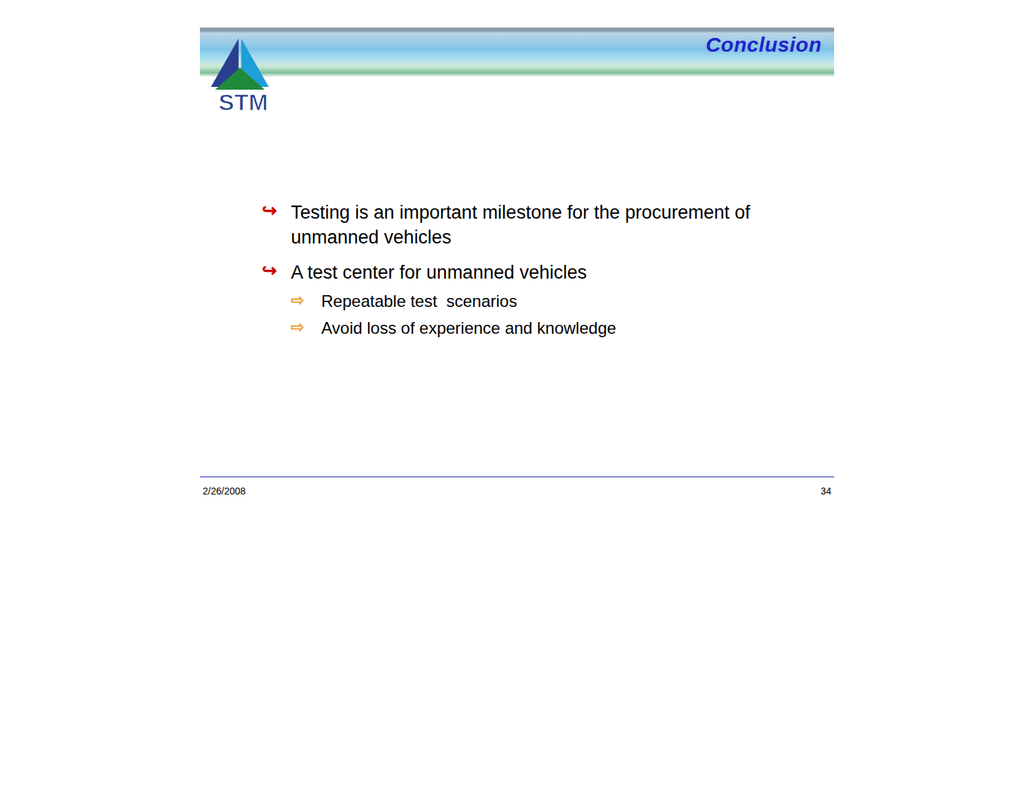Conclusion
STM
Testing is an important milestone for the procurement of unmanned vehicles
A test center for unmanned vehicles
Repeatable test scenarios
Avoid loss of experience and knowledge
2/26/2008
34